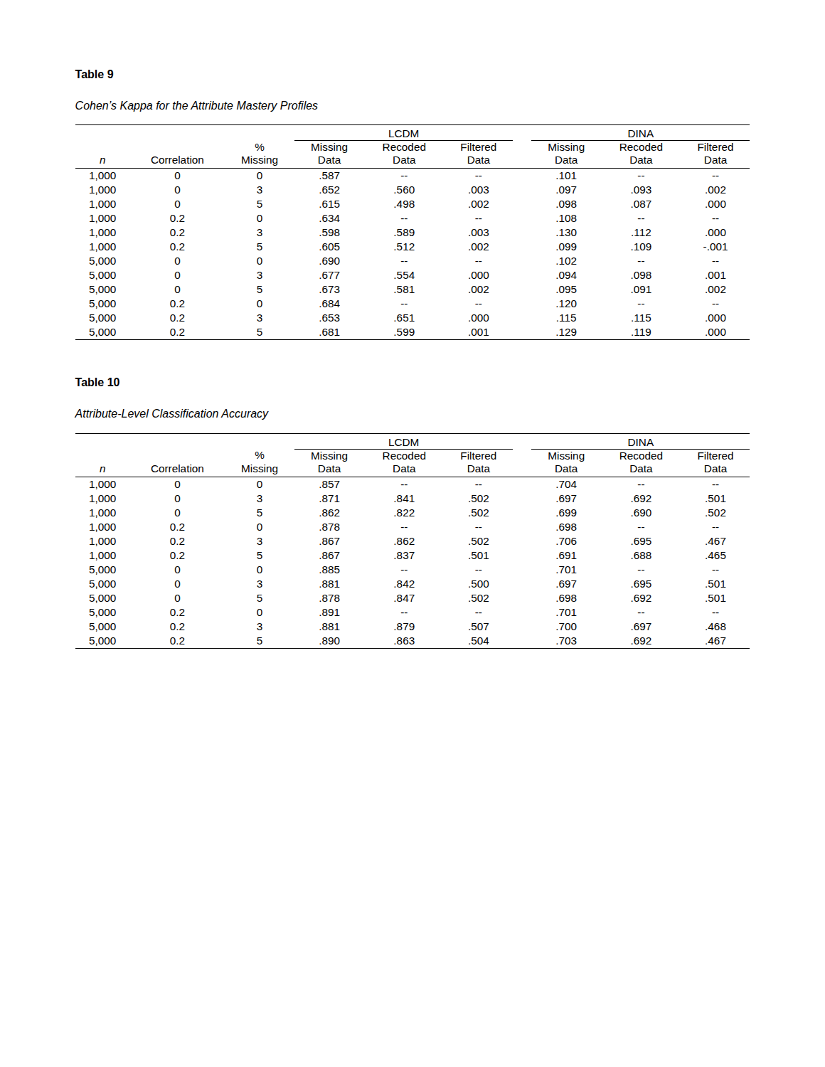Table 9
Cohen’s Kappa for the Attribute Mastery Profiles
| | | | LCDM | | DINA |
| --- | --- | --- | --- | --- | --- |
| | | % | Missing | Recoded | Filtered | | Missing | Recoded | Filtered |
| n | Correlation | Missing | Data | Data | Data | | Data | Data | Data |
| 1,000 | 0 | 0 | .587 | -- | -- | | .101 | -- | -- |
| 1,000 | 0 | 3 | .652 | .560 | .003 | | .097 | .093 | .002 |
| 1,000 | 0 | 5 | .615 | .498 | .002 | | .098 | .087 | .000 |
| 1,000 | 0.2 | 0 | .634 | -- | -- | | .108 | -- | -- |
| 1,000 | 0.2 | 3 | .598 | .589 | .003 | | .130 | .112 | .000 |
| 1,000 | 0.2 | 5 | .605 | .512 | .002 | | .099 | .109 | -.001 |
| 5,000 | 0 | 0 | .690 | -- | -- | | .102 | -- | -- |
| 5,000 | 0 | 3 | .677 | .554 | .000 | | .094 | .098 | .001 |
| 5,000 | 0 | 5 | .673 | .581 | .002 | | .095 | .091 | .002 |
| 5,000 | 0.2 | 0 | .684 | -- | -- | | .120 | -- | -- |
| 5,000 | 0.2 | 3 | .653 | .651 | .000 | | .115 | .115 | .000 |
| 5,000 | 0.2 | 5 | .681 | .599 | .001 | | .129 | .119 | .000 |
Table 10
Attribute-Level Classification Accuracy
| | | | LCDM | | DINA |
| --- | --- | --- | --- | --- | --- |
| | | % | Missing | Recoded | Filtered | | Missing | Recoded | Filtered |
| n | Correlation | Missing | Data | Data | Data | | Data | Data | Data |
| 1,000 | 0 | 0 | .857 | -- | -- | | .704 | -- | -- |
| 1,000 | 0 | 3 | .871 | .841 | .502 | | .697 | .692 | .501 |
| 1,000 | 0 | 5 | .862 | .822 | .502 | | .699 | .690 | .502 |
| 1,000 | 0.2 | 0 | .878 | -- | -- | | .698 | -- | -- |
| 1,000 | 0.2 | 3 | .867 | .862 | .502 | | .706 | .695 | .467 |
| 1,000 | 0.2 | 5 | .867 | .837 | .501 | | .691 | .688 | .465 |
| 5,000 | 0 | 0 | .885 | -- | -- | | .701 | -- | -- |
| 5,000 | 0 | 3 | .881 | .842 | .500 | | .697 | .695 | .501 |
| 5,000 | 0 | 5 | .878 | .847 | .502 | | .698 | .692 | .501 |
| 5,000 | 0.2 | 0 | .891 | -- | -- | | .701 | -- | -- |
| 5,000 | 0.2 | 3 | .881 | .879 | .507 | | .700 | .697 | .468 |
| 5,000 | 0.2 | 5 | .890 | .863 | .504 | | .703 | .692 | .467 |